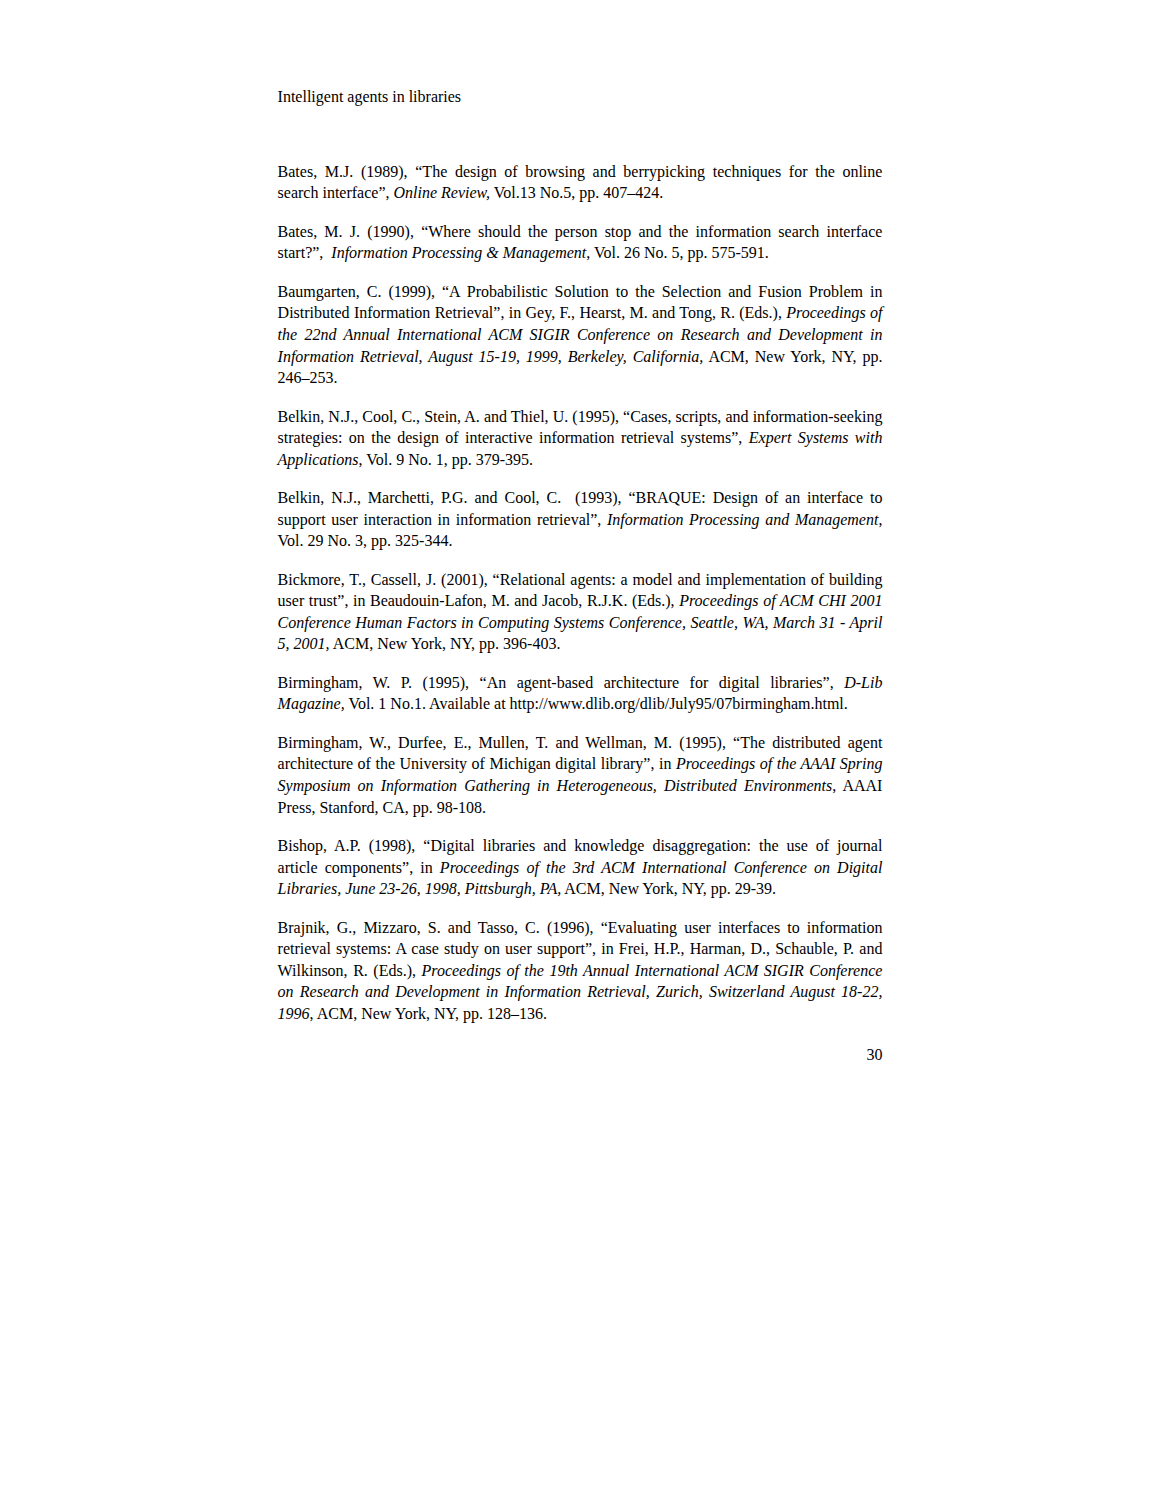Intelligent agents in libraries
Bates, M.J. (1989), “The design of browsing and berrypicking techniques for the online search interface”, Online Review, Vol.13 No.5, pp. 407–424.
Bates, M. J. (1990), “Where should the person stop and the information search interface start?”, Information Processing & Management, Vol. 26 No. 5, pp. 575-591.
Baumgarten, C. (1999), “A Probabilistic Solution to the Selection and Fusion Problem in Distributed Information Retrieval”, in Gey, F., Hearst, M. and Tong, R. (Eds.), Proceedings of the 22nd Annual International ACM SIGIR Conference on Research and Development in Information Retrieval, August 15-19, 1999, Berkeley, California, ACM, New York, NY, pp. 246–253.
Belkin, N.J., Cool, C., Stein, A. and Thiel, U. (1995), “Cases, scripts, and information-seeking strategies: on the design of interactive information retrieval systems”, Expert Systems with Applications, Vol. 9 No. 1, pp. 379-395.
Belkin, N.J., Marchetti, P.G. and Cool, C. (1993), “BRAQUE: Design of an interface to support user interaction in information retrieval”, Information Processing and Management, Vol. 29 No. 3, pp. 325-344.
Bickmore, T., Cassell, J. (2001), “Relational agents: a model and implementation of building user trust”, in Beaudouin-Lafon, M. and Jacob, R.J.K. (Eds.), Proceedings of ACM CHI 2001 Conference Human Factors in Computing Systems Conference, Seattle, WA, March 31 - April 5, 2001, ACM, New York, NY, pp. 396-403.
Birmingham, W. P. (1995), “An agent-based architecture for digital libraries”, D-Lib Magazine, Vol. 1 No.1. Available at http://www.dlib.org/dlib/July95/07birmingham.html.
Birmingham, W., Durfee, E., Mullen, T. and Wellman, M. (1995), “The distributed agent architecture of the University of Michigan digital library”, in Proceedings of the AAAI Spring Symposium on Information Gathering in Heterogeneous, Distributed Environments, AAAI Press, Stanford, CA, pp. 98-108.
Bishop, A.P. (1998), “Digital libraries and knowledge disaggregation: the use of journal article components”, in Proceedings of the 3rd ACM International Conference on Digital Libraries, June 23-26, 1998, Pittsburgh, PA, ACM, New York, NY, pp. 29-39.
Brajnik, G., Mizzaro, S. and Tasso, C. (1996), “Evaluating user interfaces to information retrieval systems: A case study on user support”, in Frei, H.P., Harman, D., Schauble, P. and Wilkinson, R. (Eds.), Proceedings of the 19th Annual International ACM SIGIR Conference on Research and Development in Information Retrieval, Zurich, Switzerland August 18-22, 1996, ACM, New York, NY, pp. 128–136.
30